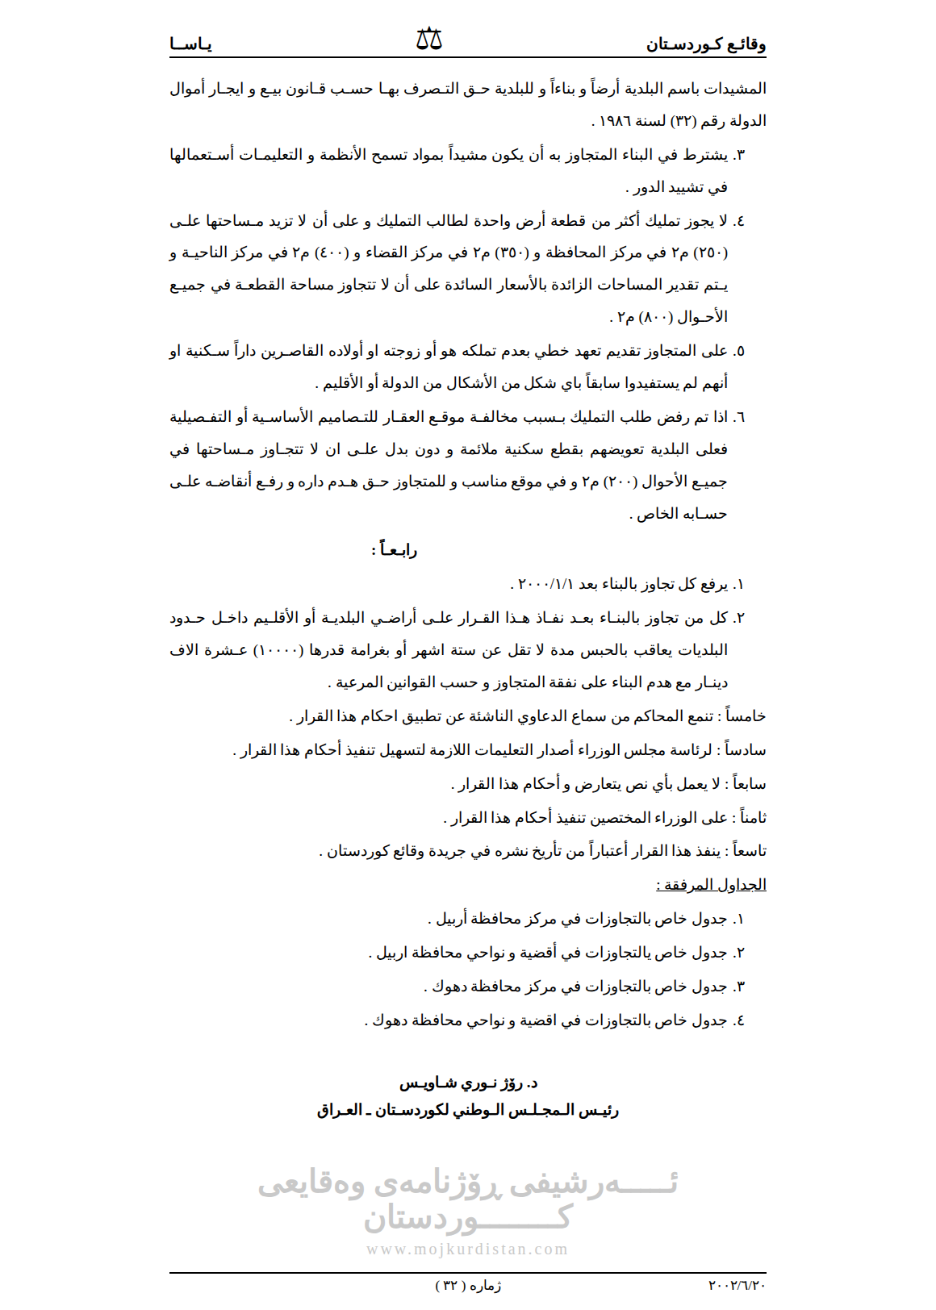وقائـع كـوردسـتان
⚖
يـاســا
المشيدات باسم البلدية أرضاً و بناءاً و للبلدية حـق التـصرف بهـا حسـب قـانون بيـع و ايجـار أموال الدولة رقم (٣٢) لسنة ١٩٨٦ .
.٣ يشترط في البناء المتجاوز به أن يكون مشيداً بمواد تسمح الأنظمة و التعليمـات أسـتعمالها في تشييد الدور .
.٤ لا يجوز تمليك أكثر من قطعة أرض واحدة لطالب التمليك و على أن لا تزيد مـساحتها علـى (٢٥٠) م٢ في مركز المحافظة و (٣٥٠) م٢ في مركز القضاء و (٤٠٠) م٢ في مركز الناحيـة و يـتم تقدير المساحات الزائدة بالأسعار السائدة على أن لا تتجاوز مساحة القطعـة في جميـع الأحـوال (٨٠٠) م٢ .
.٥ على المتجاوز تقديم تعهد خطي بعدم تملكه هو أو زوجته او أولاده القاصـرين داراً سـكنية او أنهم لم يستفيدوا سابقاً باي شكل من الأشكال من الدولة أو الأقليم .
.٦ اذا تم رفض طلب التمليك بـسبب مخالفـة موقـع العقـار للتـصاميم الأساسـية أو التفـصيلية فعلى البلدية تعويضهم بقطع سكنية ملائمة و دون بدل علـى ان لا تتجـاوز مـساحتها في جميـع الأحوال (٢٠٠) م٢ و في موقع مناسب و للمتجاوز حـق هـدم داره و رفـع أنقاضـه علـى حسـابه الخاص .
رابـعـاً :
.١ يرفع كل تجاوز بالبناء بعد ٢٠٠٠/١/١ .
.٢ كل من تجاوز بالبنـاء بعـد نفـاذ هـذا القـرار علـى أراضـي البلديـة أو الأقلـيم داخـل حـدود البلديات يعاقب بالحبس مدة لا تقل عن ستة اشهر أو بغرامة قدرها (١٠٠٠٠) عـشرة الاف دينـار مع هدم البناء على نفقة المتجاوز و حسب القوانين المرعية .
خامساً : تنمع المحاكم من سماع الدعاوي الناشئة عن تطبيق احكام هذا القرار .
سادساً : لرئاسة مجلس الوزراء أصدار التعليمات اللازمة لتسهيل تنفيذ أحكام هذا القرار .
سابعاً : لا يعمل بأي نص يتعارض و أحكام هذا القرار .
ثامناً : على الوزراء المختصين تنفيذ أحكام هذا القرار .
تاسعاً : ينفذ هذا القرار أعتباراً من تأريخ نشره في جريدة وقائع كوردستان .
الجداول المرفقة :
.١ جدول خاص بالتجاوزات في مركز محافظة أربيل .
.٢ جدول خاص يالتجاوزات في أقضية و نواحي محافظة اربيل .
.٣ جدول خاص بالتجاوزات في مركز محافظة دهوك .
.٤ جدول خاص بالتجاوزات في اقضية و نواحي محافظة دهوك .
د. رۆژ نـوري شـاويـس
رئيـس الـمجـلـس الـوطني لكوردسـتان ـ العـراق
ئـــــەرشیفی ڕۆژنامەی وەقایعی کــــــــوردستان
www.mojkurdistan.com
٢٠٠٢/٦/٢٠
ژماره ( ٣٢ )